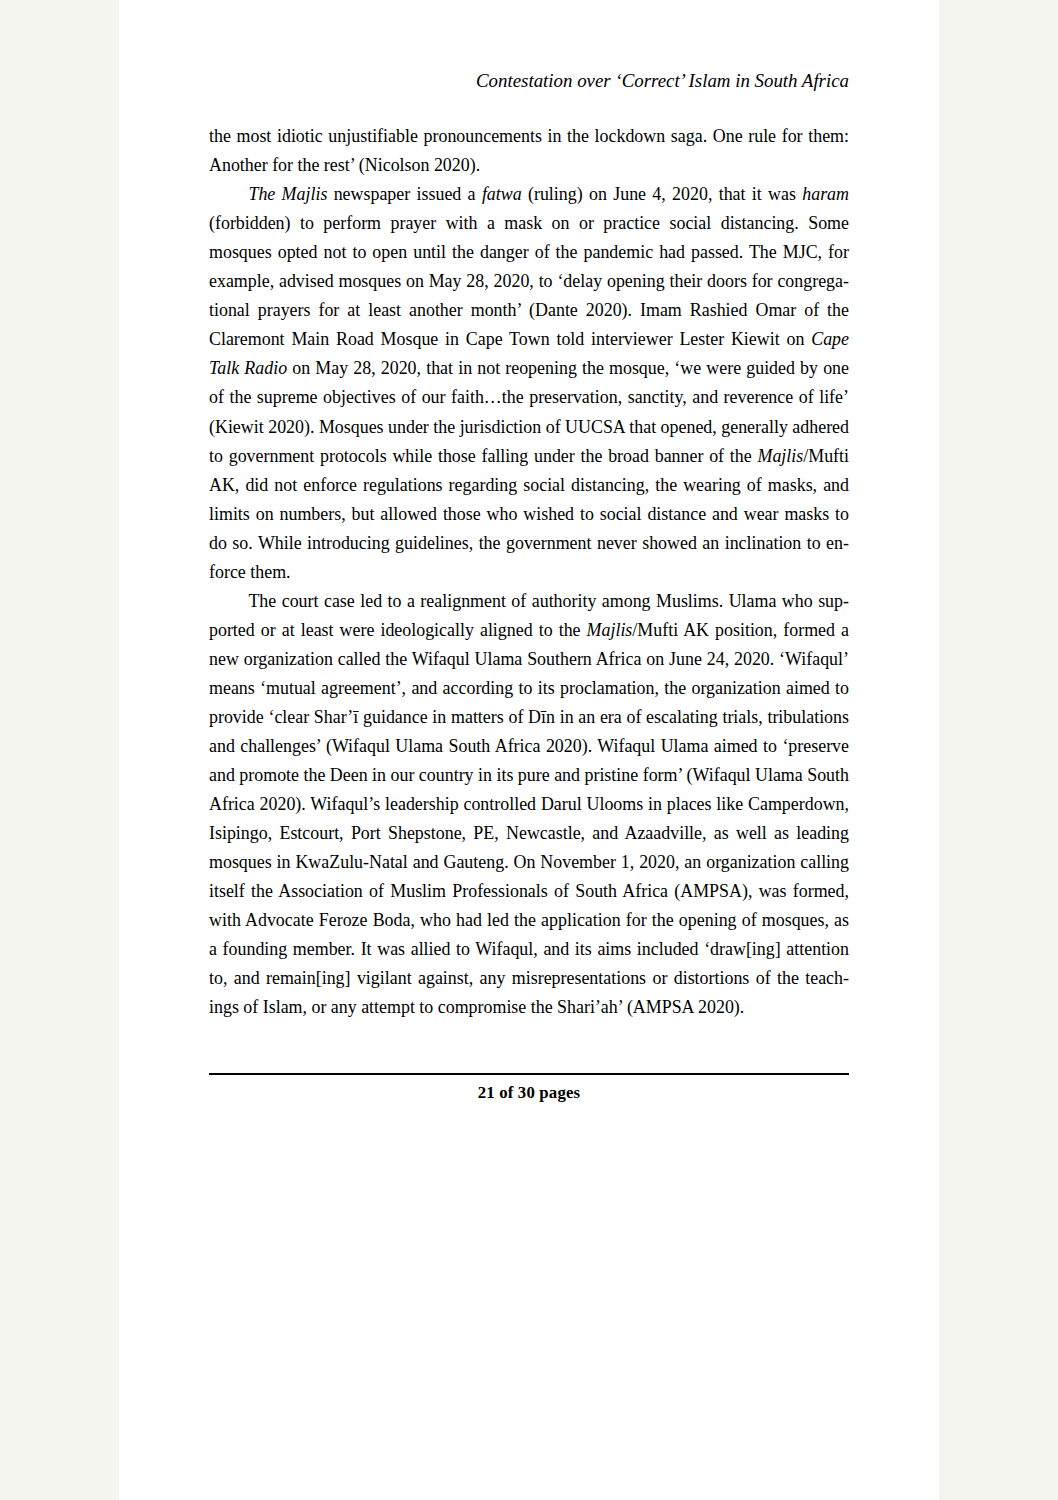Contestation over ‘Correct’ Islam in South Africa
the most idiotic unjustifiable pronouncements in the lockdown saga. One rule for them: Another for the rest’ (Nicolson 2020).
The Majlis newspaper issued a fatwa (ruling) on June 4, 2020, that it was haram (forbidden) to perform prayer with a mask on or practice social distancing. Some mosques opted not to open until the danger of the pandemic had passed. The MJC, for example, advised mosques on May 28, 2020, to ‘delay opening their doors for congregational prayers for at least another month’ (Dante 2020). Imam Rashied Omar of the Claremont Main Road Mosque in Cape Town told interviewer Lester Kiewit on Cape Talk Radio on May 28, 2020, that in not reopening the mosque, ‘we were guided by one of the supreme objectives of our faith…the preservation, sanctity, and reverence of life’ (Kiewit 2020). Mosques under the jurisdiction of UUCSA that opened, generally adhered to government protocols while those falling under the broad banner of the Majlis/Mufti AK, did not enforce regulations regarding social distancing, the wearing of masks, and limits on numbers, but allowed those who wished to social distance and wear masks to do so. While introducing guidelines, the government never showed an inclination to enforce them.
The court case led to a realignment of authority among Muslims. Ulama who supported or at least were ideologically aligned to the Majlis/Mufti AK position, formed a new organization called the Wifaqul Ulama Southern Africa on June 24, 2020. ‘Wifaqul’ means ‘mutual agree­ment’, and according to its proclamation, the organization aimed to provide ‘clear Shar’ī guidance in matters of Dīn in an era of escalating trials, tribulations and challenges’ (Wifaqul Ulama South Africa 2020). Wifaqul Ulama aimed to ‘preserve and promote the Deen in our country in its pure and pristine form’ (Wifaqul Ulama South Africa 2020). Wifaqul’s leadership controlled Darul Ulooms in places like Camperdown, Isipingo, Estcourt, Port Shepstone, PE, Newcastle, and Azaadville, as well as leading mosques in KwaZulu-Natal and Gauteng. On November 1, 2020, an organization calling itself the Association of Muslim Professionals of South Africa (AMPSA), was formed, with Advocate Feroze Boda, who had led the application for the opening of mosques, as a founding member. It was allied to Wifaqul, and its aims included ‘draw[ing] attention to, and remain[ing] vigilant against, any misrepresentations or distortions of the teachings of Islam, or any attempt to compromise the Shari’ah’ (AMPSA 2020).
21 of 30 pages